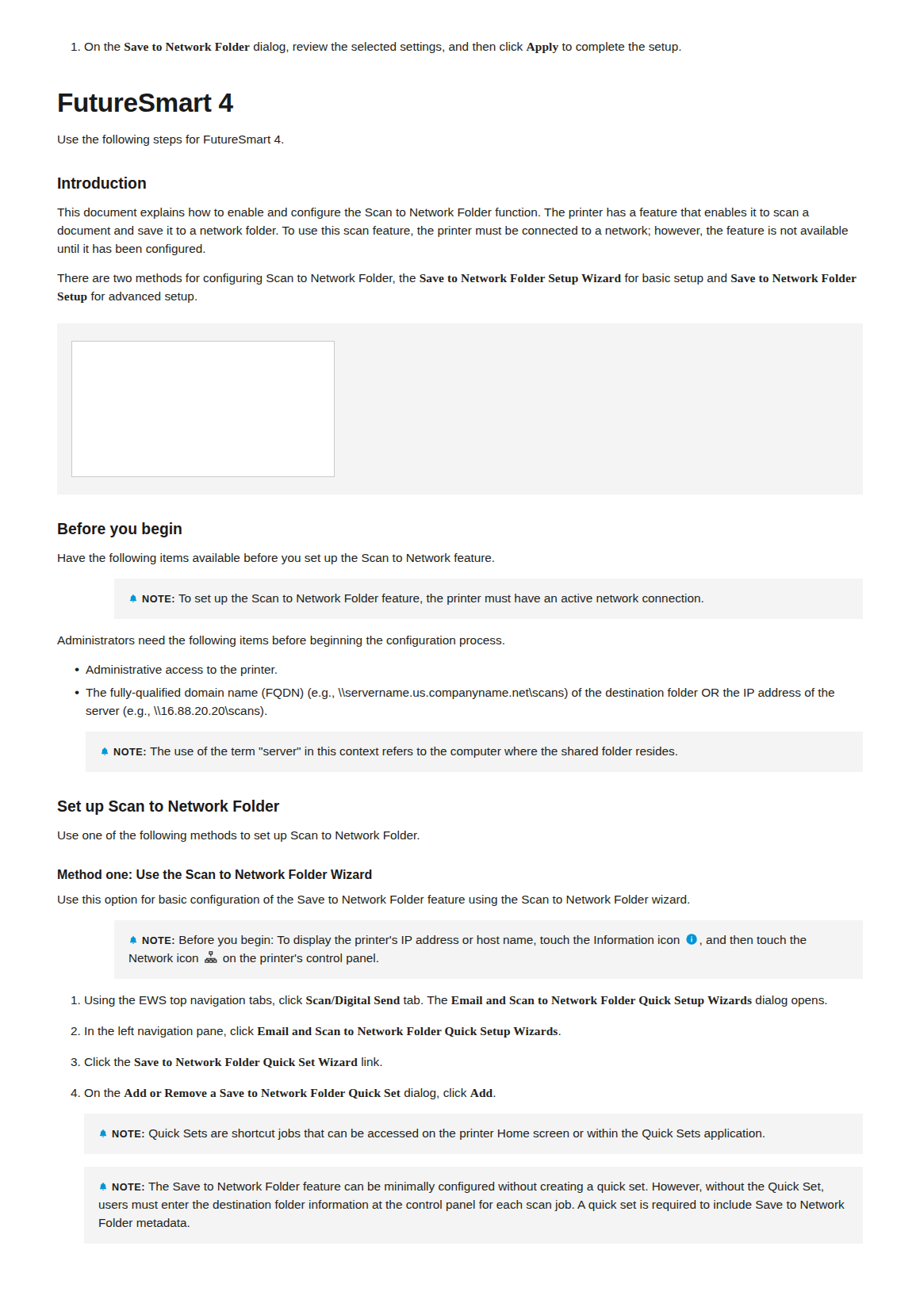On the Save to Network Folder dialog, review the selected settings, and then click Apply to complete the setup.
FutureSmart 4
Use the following steps for FutureSmart 4.
Introduction
This document explains how to enable and configure the Scan to Network Folder function. The printer has a feature that enables it to scan a document and save it to a network folder. To use this scan feature, the printer must be connected to a network; however, the feature is not available until it has been configured.
There are two methods for configuring Scan to Network Folder, the Save to Network Folder Setup Wizard for basic setup and Save to Network Folder Setup for advanced setup.
Before you begin
Have the following items available before you set up the Scan to Network feature.
NOTE: To set up the Scan to Network Folder feature, the printer must have an active network connection.
Administrators need the following items before beginning the configuration process.
Administrative access to the printer.
The fully-qualified domain name (FQDN) (e.g., \\servername.us.companyname.net\scans) of the destination folder OR the IP address of the server (e.g., \\16.88.20.20\scans).
NOTE: The use of the term "server" in this context refers to the computer where the shared folder resides.
Set up Scan to Network Folder
Use one of the following methods to set up Scan to Network Folder.
Method one: Use the Scan to Network Folder Wizard
Use this option for basic configuration of the Save to Network Folder feature using the Scan to Network Folder wizard.
NOTE: Before you begin: To display the printer's IP address or host name, touch the Information icon , and then touch the Network icon on the printer's control panel.
Using the EWS top navigation tabs, click Scan/Digital Send tab. The Email and Scan to Network Folder Quick Setup Wizards dialog opens.
In the left navigation pane, click Email and Scan to Network Folder Quick Setup Wizards.
Click the Save to Network Folder Quick Set Wizard link.
On the Add or Remove a Save to Network Folder Quick Set dialog, click Add.
NOTE: Quick Sets are shortcut jobs that can be accessed on the printer Home screen or within the Quick Sets application.
NOTE: The Save to Network Folder feature can be minimally configured without creating a quick set. However, without the Quick Set, users must enter the destination folder information at the control panel for each scan job. A quick set is required to include Save to Network Folder metadata.